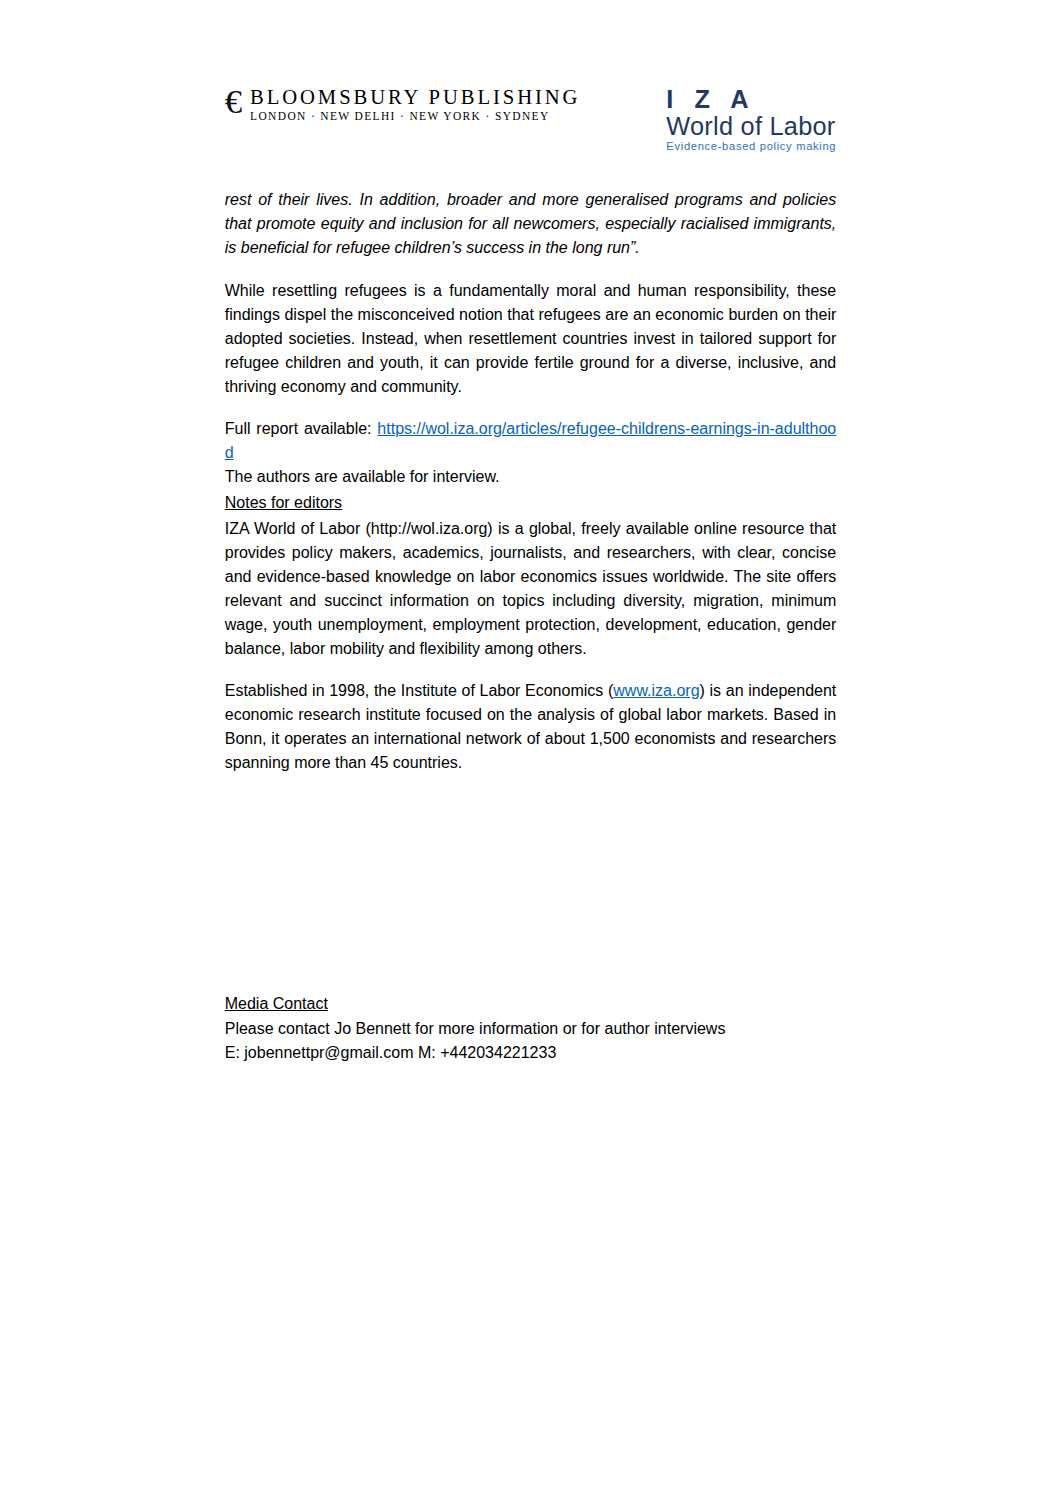€
BLOOMSBURY PUBLISHING
LONDON · NEW DELHI · NEW YORK · SYDNEY
I Z A
World of Labor
Evidence-based policy making
rest of their lives. In addition, broader and more generalised programs and policies that promote equity and inclusion for all newcomers, especially racialised immigrants, is beneficial for refugee children’s success in the long run”.
While resettling refugees is a fundamentally moral and human responsibility, these findings dispel the misconceived notion that refugees are an economic burden on their adopted societies. Instead, when resettlement countries invest in tailored support for refugee children and youth, it can provide fertile ground for a diverse, inclusive, and thriving economy and community.
Full report available: https://wol.iza.org/articles/refugee-childrens-earnings-in-adulthood
The authors are available for interview.
Notes for editors
IZA World of Labor (http://wol.iza.org) is a global, freely available online resource that provides policy makers, academics, journalists, and researchers, with clear, concise and evidence-based knowledge on labor economics issues worldwide. The site offers relevant and succinct information on topics including diversity, migration, minimum wage, youth unemployment, employment protection, development, education, gender balance, labor mobility and flexibility among others.
Established in 1998, the Institute of Labor Economics (www.iza.org) is an independent economic research institute focused on the analysis of global labor markets. Based in Bonn, it operates an international network of about 1,500 economists and researchers spanning more than 45 countries.
Media Contact
Please contact Jo Bennett for more information or for author interviews
E: jobennettpr@gmail.com M: +442034221233